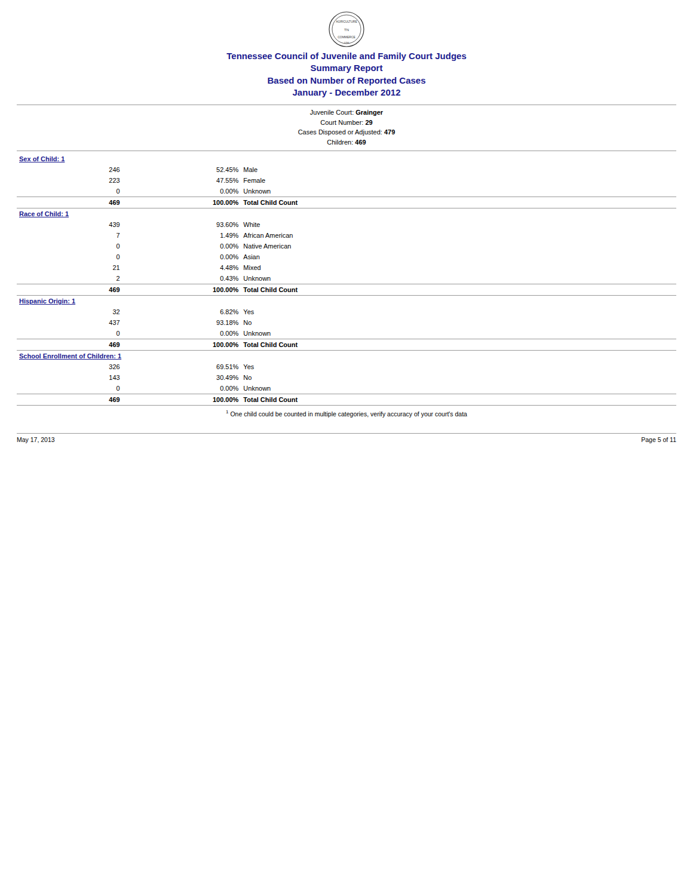AGRICULTURE COMMERCE TN 1796
Tennessee Council of Juvenile and Family Court Judges
Summary Report
Based on Number of Reported Cases
January - December 2012
Juvenile Court: Grainger
Court Number: 29
Cases Disposed or Adjusted: 479
Children: 469
| Sex of Child: 1 |
| 246 | 52.45% | Male |
| 223 | 47.55% | Female |
| 0 | 0.00% | Unknown |
| 469 | 100.00% | Total Child Count |
| Race of Child: 1 |
| 439 | 93.60% | White |
| 7 | 1.49% | African American |
| 0 | 0.00% | Native American |
| 0 | 0.00% | Asian |
| 21 | 4.48% | Mixed |
| 2 | 0.43% | Unknown |
| 469 | 100.00% | Total Child Count |
| Hispanic Origin: 1 |
| 32 | 6.82% | Yes |
| 437 | 93.18% | No |
| 0 | 0.00% | Unknown |
| 469 | 100.00% | Total Child Count |
| School Enrollment of Children: 1 |
| 326 | 69.51% | Yes |
| 143 | 30.49% | No |
| 0 | 0.00% | Unknown |
| 469 | 100.00% | Total Child Count |
1 One child could be counted in multiple categories, verify accuracy of your court's data
May 17, 2013
Page 5 of 11